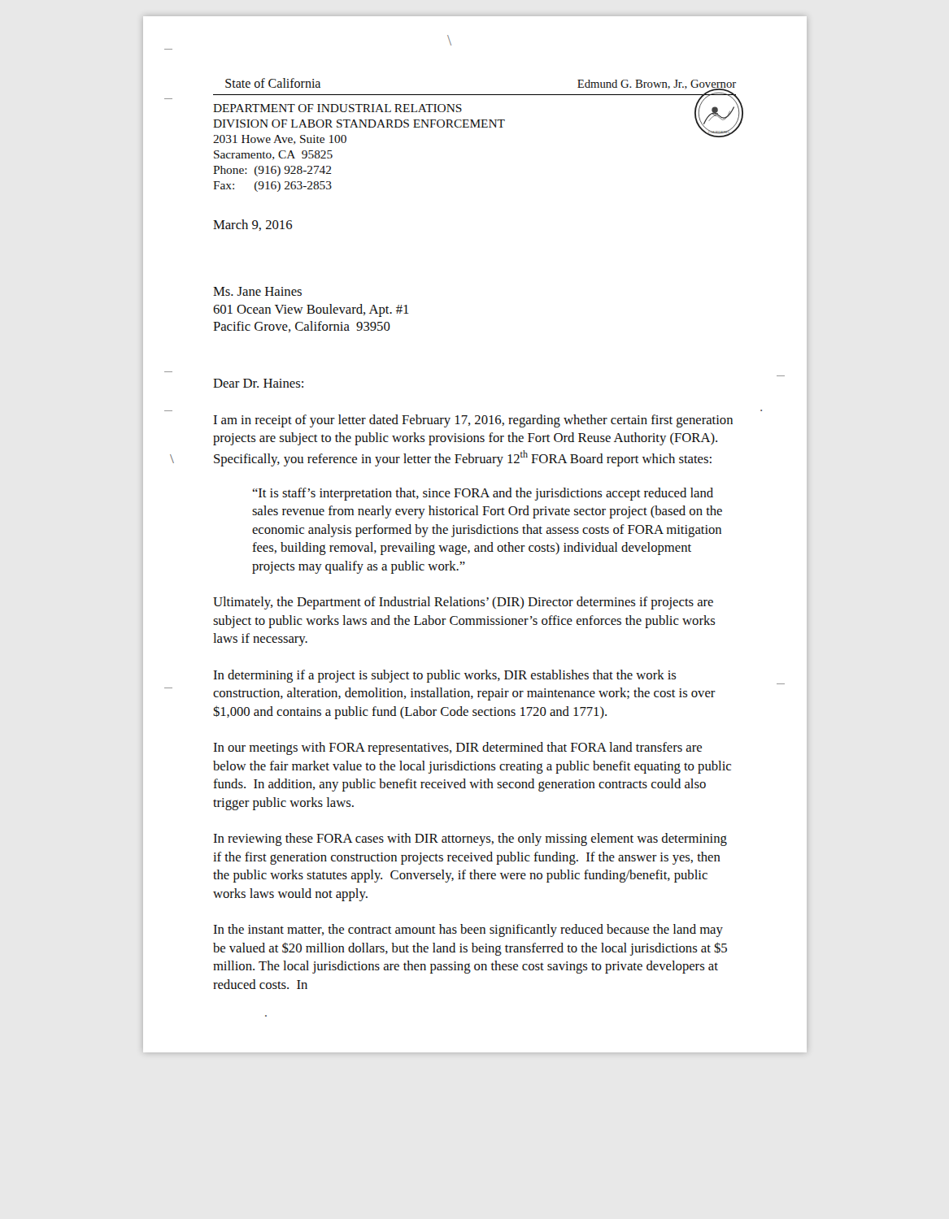\
\
·
·
State of California
Edmund G. Brown, Jr., Governor
CALIFORNIA
DEPARTMENT OF INDUSTRIAL RELATIONS
DIVISION OF LABOR STANDARDS ENFORCEMENT
2031 Howe Ave, Suite 100
Sacramento, CA 95825
Phone: (916) 928-2742
Fax: (916) 263-2853
March 9, 2016
Ms. Jane Haines
601 Ocean View Boulevard, Apt. #1
Pacific Grove, California 93950
Dear Dr. Haines:
I am in receipt of your letter dated February 17, 2016, regarding whether certain first generation projects are subject to the public works provisions for the Fort Ord Reuse Authority (FORA). Specifically, you reference in your letter the February 12th FORA Board report which states:
“It is staff’s interpretation that, since FORA and the jurisdictions accept reduced land sales revenue from nearly every historical Fort Ord private sector project (based on the economic analysis performed by the jurisdictions that assess costs of FORA mitigation fees, building removal, prevailing wage, and other costs) individual development projects may qualify as a public work.”
Ultimately, the Department of Industrial Relations’ (DIR) Director determines if projects are subject to public works laws and the Labor Commissioner’s office enforces the public works laws if necessary.
In determining if a project is subject to public works, DIR establishes that the work is construction, alteration, demolition, installation, repair or maintenance work; the cost is over $1,000 and contains a public fund (Labor Code sections 1720 and 1771).
In our meetings with FORA representatives, DIR determined that FORA land transfers are below the fair market value to the local jurisdictions creating a public benefit equating to public funds. In addition, any public benefit received with second generation contracts could also trigger public works laws.
In reviewing these FORA cases with DIR attorneys, the only missing element was determining if the first generation construction projects received public funding. If the answer is yes, then the public works statutes apply. Conversely, if there were no public funding/benefit, public works laws would not apply.
In the instant matter, the contract amount has been significantly reduced because the land may be valued at $20 million dollars, but the land is being transferred to the local jurisdictions at $5 million. The local jurisdictions are then passing on these cost savings to private developers at reduced costs. In